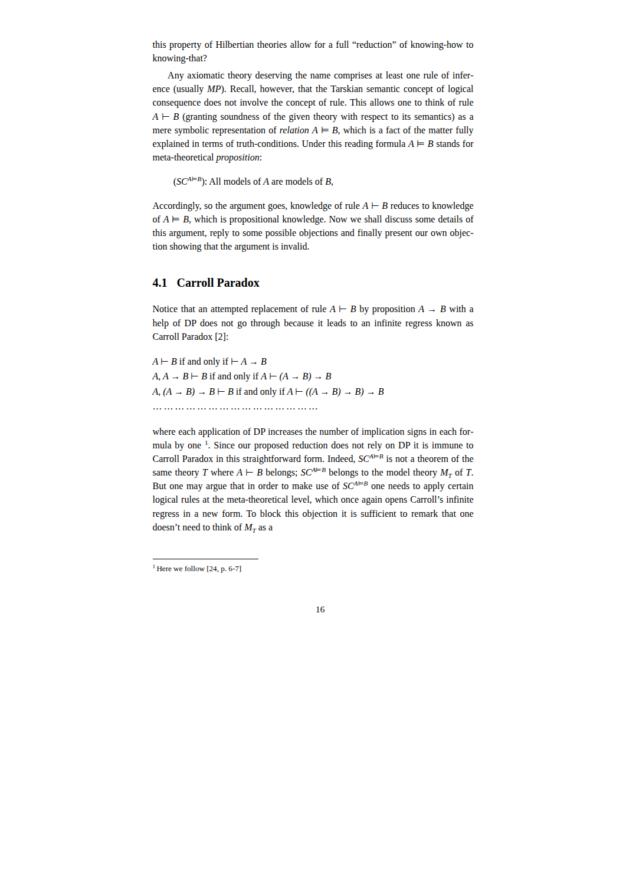this property of Hilbertian theories allow for a full “reduction” of knowing-how to knowing-that?
Any axiomatic theory deserving the name comprises at least one rule of inference (usually MP). Recall, however, that the Tarskian semantic concept of logical consequence does not involve the concept of rule. This allows one to think of rule A ⊢ B (granting soundness of the given theory with respect to its semantics) as a mere symbolic representation of relation A ⊨ B, which is a fact of the matter fully explained in terms of truth-conditions. Under this reading formula A ⊨ B stands for meta-theoretical proposition:
(SCA⊨B): All models of A are models of B,
Accordingly, so the argument goes, knowledge of rule A ⊢ B reduces to knowledge of A ⊨ B, which is propositional knowledge. Now we shall discuss some details of this argument, reply to some possible objections and finally present our own objection showing that the argument is invalid.
4.1 Carroll Paradox
Notice that an attempted replacement of rule A ⊢ B by proposition A → B with a help of DP does not go through because it leads to an infinite regress known as Carroll Paradox [2]:
A ⊢ B if and only if ⊢ A → B
A, A → B ⊢ B if and only if A ⊢ (A → B) → B
A, (A → B) → B ⊢ B if and only if A ⊢ ((A → B) → B) → B
………………………………………
where each application of DP increases the number of implication signs in each formula by one 1. Since our proposed reduction does not rely on DP it is immune to Carroll Paradox in this straightforward form. Indeed, SCA⊨B is not a theorem of the same theory T where A ⊢ B belongs; SCA⊨B belongs to the model theory MT of T. But one may argue that in order to make use of SCA⊨B one needs to apply certain logical rules at the meta-theoretical level, which once again opens Carroll’s infinite regress in a new form. To block this objection it is sufficient to remark that one doesn’t need to think of MT as a
1Here we follow [24, p. 6-7]
16